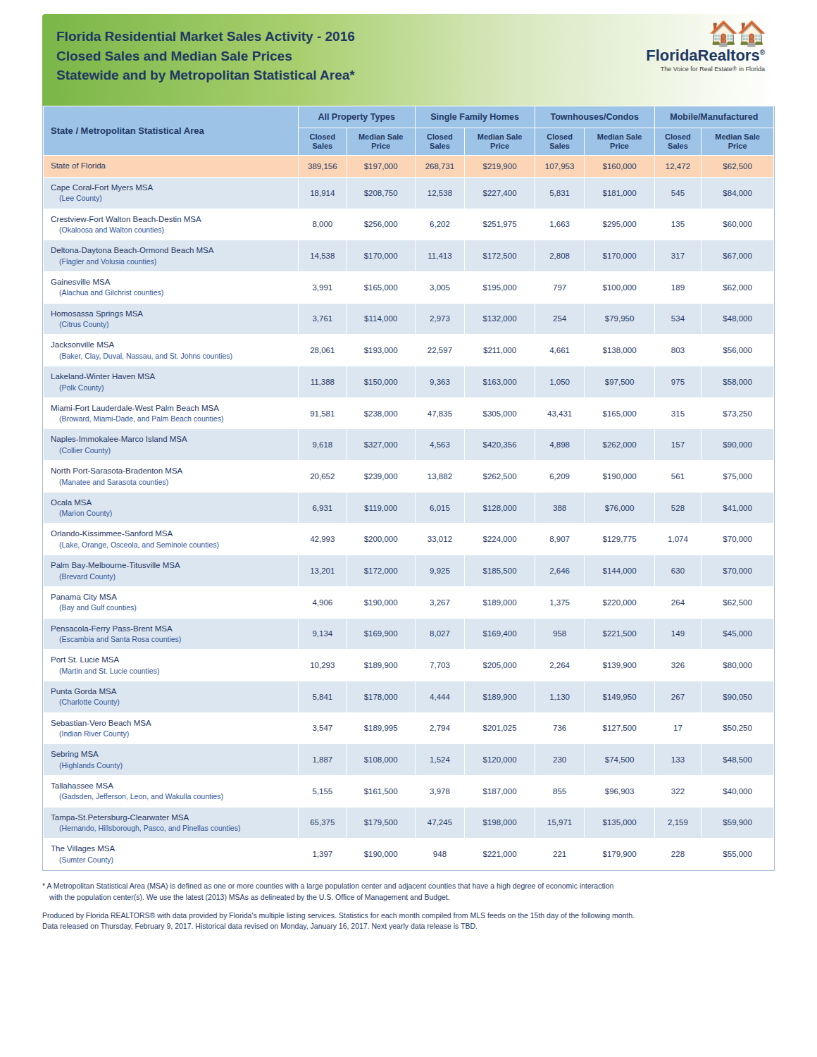Florida Residential Market Sales Activity - 2016
Closed Sales and Median Sale Prices
Statewide and by Metropolitan Statistical Area*
🏠🏠
FloridaRealtors®
The Voice for Real Estate® in Florida
| State / Metropolitan Statistical Area | All Property Types | Single Family Homes | Townhouses/Condos | Mobile/Manufactured |
| --- | --- | --- | --- | --- |
| Closed Sales | Median Sale Price | Closed Sales | Median Sale Price | Closed Sales | Median Sale Price | Closed Sales | Median Sale Price |
| State of Florida | 389,156 | $197,000 | 268,731 | $219,900 | 107,953 | $160,000 | 12,472 | $62,500 |
| Cape Coral-Fort Myers MSA (Lee County) | 18,914 | $208,750 | 12,538 | $227,400 | 5,831 | $181,000 | 545 | $84,000 |
| Crestview-Fort Walton Beach-Destin MSA (Okaloosa and Walton counties) | 8,000 | $256,000 | 6,202 | $251,975 | 1,663 | $295,000 | 135 | $60,000 |
| Deltona-Daytona Beach-Ormond Beach MSA (Flagler and Volusia counties) | 14,538 | $170,000 | 11,413 | $172,500 | 2,808 | $170,000 | 317 | $67,000 |
| Gainesville MSA (Alachua and Gilchrist counties) | 3,991 | $165,000 | 3,005 | $195,000 | 797 | $100,000 | 189 | $62,000 |
| Homosassa Springs MSA (Citrus County) | 3,761 | $114,000 | 2,973 | $132,000 | 254 | $79,950 | 534 | $48,000 |
| Jacksonville MSA (Baker, Clay, Duval, Nassau, and St. Johns counties) | 28,061 | $193,000 | 22,597 | $211,000 | 4,661 | $138,000 | 803 | $56,000 |
| Lakeland-Winter Haven MSA (Polk County) | 11,388 | $150,000 | 9,363 | $163,000 | 1,050 | $97,500 | 975 | $58,000 |
| Miami-Fort Lauderdale-West Palm Beach MSA (Broward, Miami-Dade, and Palm Beach counties) | 91,581 | $238,000 | 47,835 | $305,000 | 43,431 | $165,000 | 315 | $73,250 |
| Naples-Immokalee-Marco Island MSA (Collier County) | 9,618 | $327,000 | 4,563 | $420,356 | 4,898 | $262,000 | 157 | $90,000 |
| North Port-Sarasota-Bradenton MSA (Manatee and Sarasota counties) | 20,652 | $239,000 | 13,882 | $262,500 | 6,209 | $190,000 | 561 | $75,000 |
| Ocala MSA (Marion County) | 6,931 | $119,000 | 6,015 | $128,000 | 388 | $76,000 | 528 | $41,000 |
| Orlando-Kissimmee-Sanford MSA (Lake, Orange, Osceola, and Seminole counties) | 42,993 | $200,000 | 33,012 | $224,000 | 8,907 | $129,775 | 1,074 | $70,000 |
| Palm Bay-Melbourne-Titusville MSA (Brevard County) | 13,201 | $172,000 | 9,925 | $185,500 | 2,646 | $144,000 | 630 | $70,000 |
| Panama City MSA (Bay and Gulf counties) | 4,906 | $190,000 | 3,267 | $189,000 | 1,375 | $220,000 | 264 | $62,500 |
| Pensacola-Ferry Pass-Brent MSA (Escambia and Santa Rosa counties) | 9,134 | $169,900 | 8,027 | $169,400 | 958 | $221,500 | 149 | $45,000 |
| Port St. Lucie MSA (Martin and St. Lucie counties) | 10,293 | $189,900 | 7,703 | $205,000 | 2,264 | $139,900 | 326 | $80,000 |
| Punta Gorda MSA (Charlotte County) | 5,841 | $178,000 | 4,444 | $189,900 | 1,130 | $149,950 | 267 | $90,050 |
| Sebastian-Vero Beach MSA (Indian River County) | 3,547 | $189,995 | 2,794 | $201,025 | 736 | $127,500 | 17 | $50,250 |
| Sebring MSA (Highlands County) | 1,887 | $108,000 | 1,524 | $120,000 | 230 | $74,500 | 133 | $48,500 |
| Tallahassee MSA (Gadsden, Jefferson, Leon, and Wakulla counties) | 5,155 | $161,500 | 3,978 | $187,000 | 855 | $96,903 | 322 | $40,000 |
| Tampa-St.Petersburg-Clearwater MSA (Hernando, Hillsborough, Pasco, and Pinellas counties) | 65,375 | $179,500 | 47,245 | $198,000 | 15,971 | $135,000 | 2,159 | $59,900 |
| The Villages MSA (Sumter County) | 1,397 | $190,000 | 948 | $221,000 | 221 | $179,900 | 228 | $55,000 |
* A Metropolitan Statistical Area (MSA) is defined as one or more counties with a large population center and adjacent counties that have a high degree of economic interaction with the population center(s). We use the latest (2013) MSAs as delineated by the U.S. Office of Management and Budget.
Produced by Florida REALTORS® with data provided by Florida's multiple listing services. Statistics for each month compiled from MLS feeds on the 15th day of the following month.
Data released on Thursday, February 9, 2017. Historical data revised on Monday, January 16, 2017. Next yearly data release is TBD.